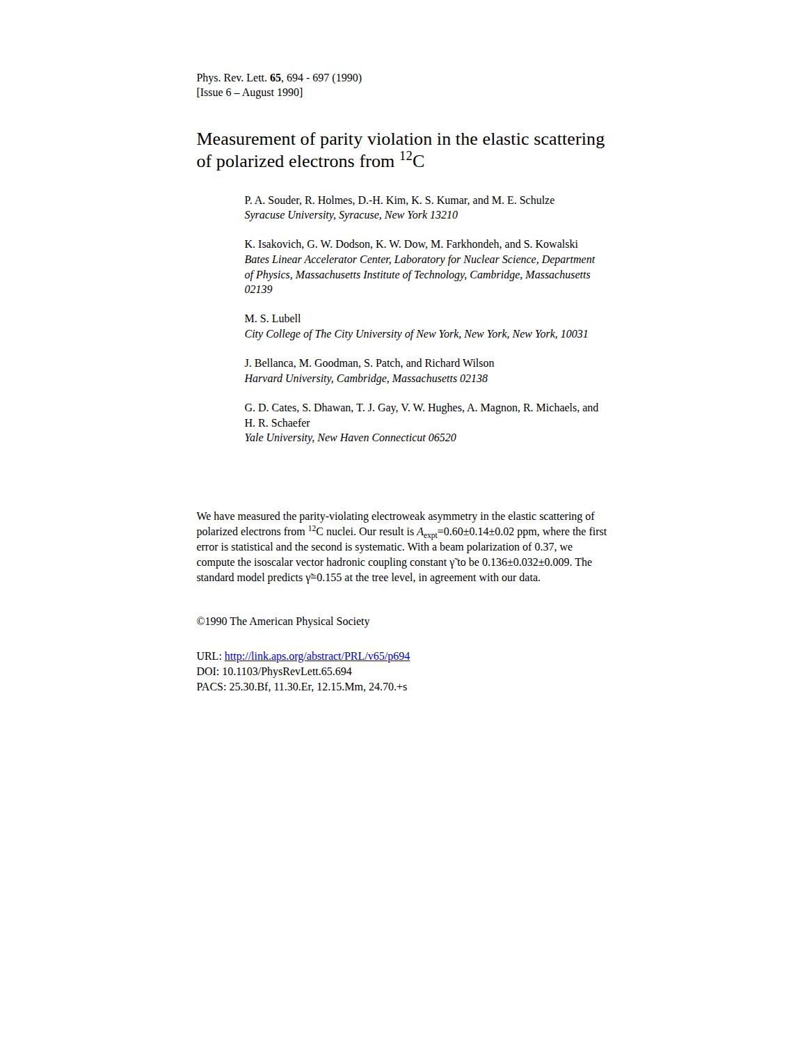Phys. Rev. Lett. 65, 694 - 697 (1990)
[Issue 6 – August 1990]
Measurement of parity violation in the elastic scattering of polarized electrons from 12C
P. A. Souder, R. Holmes, D.-H. Kim, K. S. Kumar, and M. E. Schulze
Syracuse University, Syracuse, New York 13210
K. Isakovich, G. W. Dodson, K. W. Dow, M. Farkhondeh, and S. Kowalski
Bates Linear Accelerator Center, Laboratory for Nuclear Science, Department of Physics, Massachusetts Institute of Technology, Cambridge, Massachusetts 02139
M. S. Lubell
City College of The City University of New York, New York, New York, 10031
J. Bellanca, M. Goodman, S. Patch, and Richard Wilson
Harvard University, Cambridge, Massachusetts 02138
G. D. Cates, S. Dhawan, T. J. Gay, V. W. Hughes, A. Magnon, R. Michaels, and H. R. Schaefer
Yale University, New Haven Connecticut 06520
We have measured the parity-violating electroweak asymmetry in the elastic scattering of polarized electrons from 12C nuclei. Our result is Aexpt=0.60±0.14±0.02 ppm, where the first error is statistical and the second is systematic. With a beam polarization of 0.37, we compute the isoscalar vector hadronic coupling constant γ̃ to be 0.136±0.032±0.009. The standard model predicts γ̃=0.155 at the tree level, in agreement with our data.
©1990 The American Physical Society
URL: http://link.aps.org/abstract/PRL/v65/p694
DOI: 10.1103/PhysRevLett.65.694
PACS: 25.30.Bf, 11.30.Er, 12.15.Mm, 24.70.+s